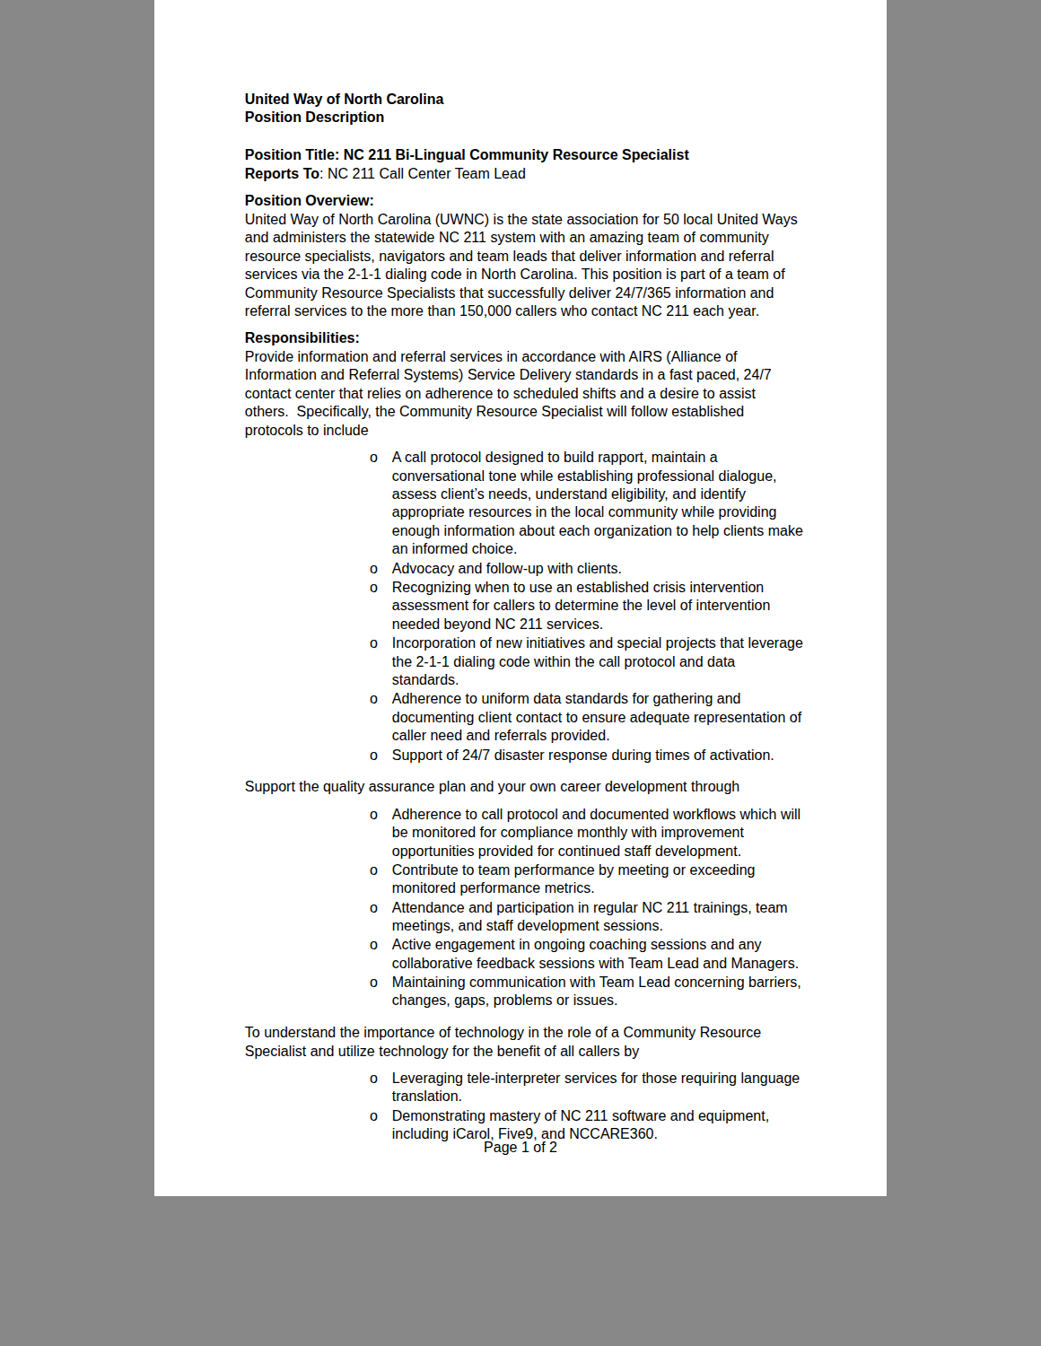United Way of North Carolina
Position Description
Position Title: NC 211 Bi-Lingual Community Resource Specialist
Reports To: NC 211 Call Center Team Lead
Position Overview:
United Way of North Carolina (UWNC) is the state association for 50 local United Ways and administers the statewide NC 211 system with an amazing team of community resource specialists, navigators and team leads that deliver information and referral services via the 2-1-1 dialing code in North Carolina. This position is part of a team of Community Resource Specialists that successfully deliver 24/7/365 information and referral services to the more than 150,000 callers who contact NC 211 each year.
Responsibilities:
Provide information and referral services in accordance with AIRS (Alliance of Information and Referral Systems) Service Delivery standards in a fast paced, 24/7 contact center that relies on adherence to scheduled shifts and a desire to assist others. Specifically, the Community Resource Specialist will follow established protocols to include
A call protocol designed to build rapport, maintain a conversational tone while establishing professional dialogue, assess client’s needs, understand eligibility, and identify appropriate resources in the local community while providing enough information about each organization to help clients make an informed choice.
Advocacy and follow-up with clients.
Recognizing when to use an established crisis intervention assessment for callers to determine the level of intervention needed beyond NC 211 services.
Incorporation of new initiatives and special projects that leverage the 2-1-1 dialing code within the call protocol and data standards.
Adherence to uniform data standards for gathering and documenting client contact to ensure adequate representation of caller need and referrals provided.
Support of 24/7 disaster response during times of activation.
Support the quality assurance plan and your own career development through
Adherence to call protocol and documented workflows which will be monitored for compliance monthly with improvement opportunities provided for continued staff development.
Contribute to team performance by meeting or exceeding monitored performance metrics.
Attendance and participation in regular NC 211 trainings, team meetings, and staff development sessions.
Active engagement in ongoing coaching sessions and any collaborative feedback sessions with Team Lead and Managers.
Maintaining communication with Team Lead concerning barriers, changes, gaps, problems or issues.
To understand the importance of technology in the role of a Community Resource Specialist and utilize technology for the benefit of all callers by
Leveraging tele-interpreter services for those requiring language translation.
Demonstrating mastery of NC 211 software and equipment, including iCarol, Five9, and NCCARE360.
Page 1 of 2